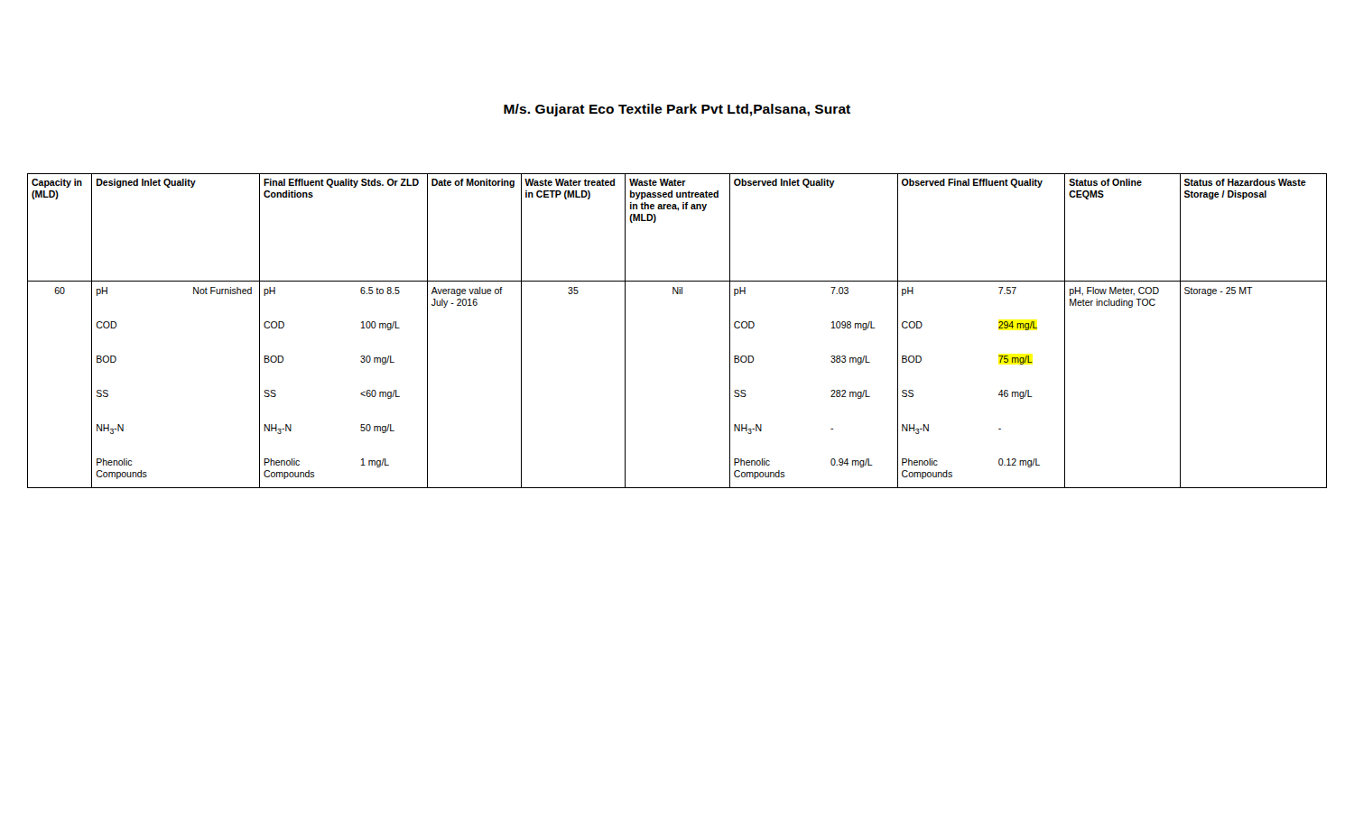M/s. Gujarat Eco Textile Park Pvt Ltd,Palsana, Surat
| Capacity in (MLD) | Designed Inlet Quality | Final Effluent Quality Stds. Or ZLD Conditions | Date of Monitoring | Waste Water treated in CETP (MLD) | Waste Water bypassed untreated in the area, if any (MLD) | Observed Inlet Quality | Observed Final Effluent Quality | Status of Online CEQMS | Status of Hazardous Waste Storage / Disposal |
| --- | --- | --- | --- | --- | --- | --- | --- | --- | --- |
| 60 | / pH / Not Furnished / / COD / / / BOD / / / SS / / / NH 3 -N / / / Phenolic Compounds / / | / pH / 6.5 to 8.5 / / COD / 100 mg/L / / BOD / 30 mg/L / / SS / <60 mg/L / / NH 3 -N / 50 mg/L / / Phenolic Compounds / 1 mg/L / | Average value of July - 2016 | 35 | Nil | / pH / 7.03 / / COD / 1098 mg/L / / BOD / 383 mg/L / / SS / 282 mg/L / / NH 3 -N / - / / Phenolic Compounds / 0.94 mg/L / | / pH / 7.57 / / COD / 294 mg/L / / BOD / 75 mg/L / / SS / 46 mg/L / / NH 3 -N / - / / Phenolic Compounds / 0.12 mg/L / | pH, Flow Meter, COD Meter including TOC | Storage - 25 MT |